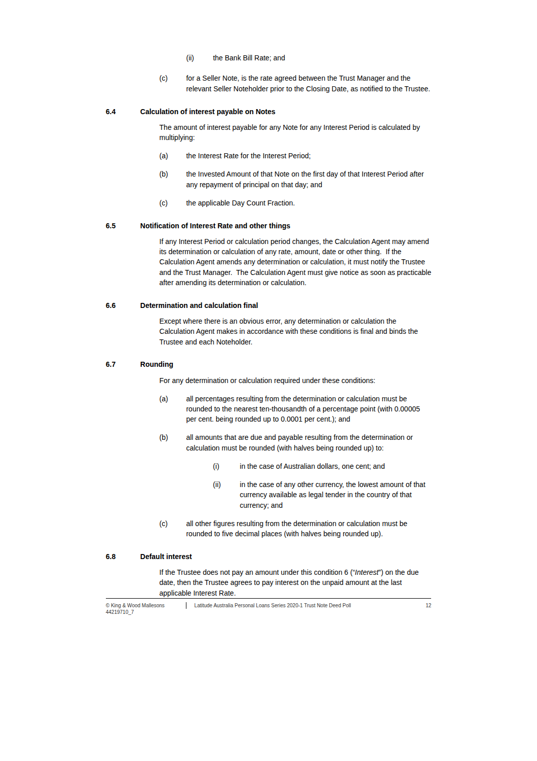(ii)
the Bank Bill Rate; and
(c)
for a Seller Note, is the rate agreed between the Trust Manager and the relevant Seller Noteholder prior to the Closing Date, as notified to the Trustee.
6.4
Calculation of interest payable on Notes
The amount of interest payable for any Note for any Interest Period is calculated by multiplying:
(a)
the Interest Rate for the Interest Period;
(b)
the Invested Amount of that Note on the first day of that Interest Period after any repayment of principal on that day; and
(c)
the applicable Day Count Fraction.
6.5
Notification of Interest Rate and other things
If any Interest Period or calculation period changes, the Calculation Agent may amend its determination or calculation of any rate, amount, date or other thing. If the Calculation Agent amends any determination or calculation, it must notify the Trustee and the Trust Manager. The Calculation Agent must give notice as soon as practicable after amending its determination or calculation.
6.6
Determination and calculation final
Except where there is an obvious error, any determination or calculation the Calculation Agent makes in accordance with these conditions is final and binds the Trustee and each Noteholder.
6.7
Rounding
For any determination or calculation required under these conditions:
(a)
all percentages resulting from the determination or calculation must be rounded to the nearest ten-thousandth of a percentage point (with 0.00005 per cent. being rounded up to 0.0001 per cent.); and
(b)
all amounts that are due and payable resulting from the determination or calculation must be rounded (with halves being rounded up) to:
(i)
in the case of Australian dollars, one cent; and
(ii)
in the case of any other currency, the lowest amount of that currency available as legal tender in the country of that currency; and
(c)
all other figures resulting from the determination or calculation must be rounded to five decimal places (with halves being rounded up).
6.8
Default interest
If the Trustee does not pay an amount under this condition 6 (“Interest”) on the due date, then the Trustee agrees to pay interest on the unpaid amount at the last applicable Interest Rate.
© King & Wood Mallesons
44219710_7
Latitude Australia Personal Loans Series 2020-1 Trust Note Deed Poll
12